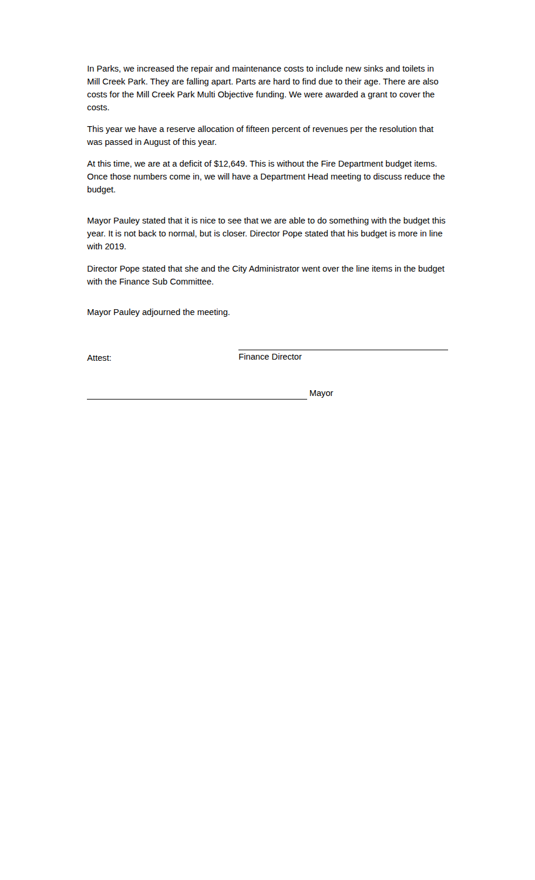In Parks, we increased the repair and maintenance costs to include new sinks and toilets in Mill Creek Park. They are falling apart. Parts are hard to find due to their age. There are also costs for the Mill Creek Park Multi Objective funding. We were awarded a grant to cover the costs.
This year we have a reserve allocation of fifteen percent of revenues per the resolution that was passed in August of this year.
At this time, we are at a deficit of $12,649. This is without the Fire Department budget items. Once those numbers come in, we will have a Department Head meeting to discuss reduce the budget.
Mayor Pauley stated that it is nice to see that we are able to do something with the budget this year. It is not back to normal, but is closer. Director Pope stated that his budget is more in line with 2019.
Director Pope stated that she and the City Administrator went over the line items in the budget with the Finance Sub Committee.
Mayor Pauley adjourned the meeting.
Finance Director
Attest:
Mayor